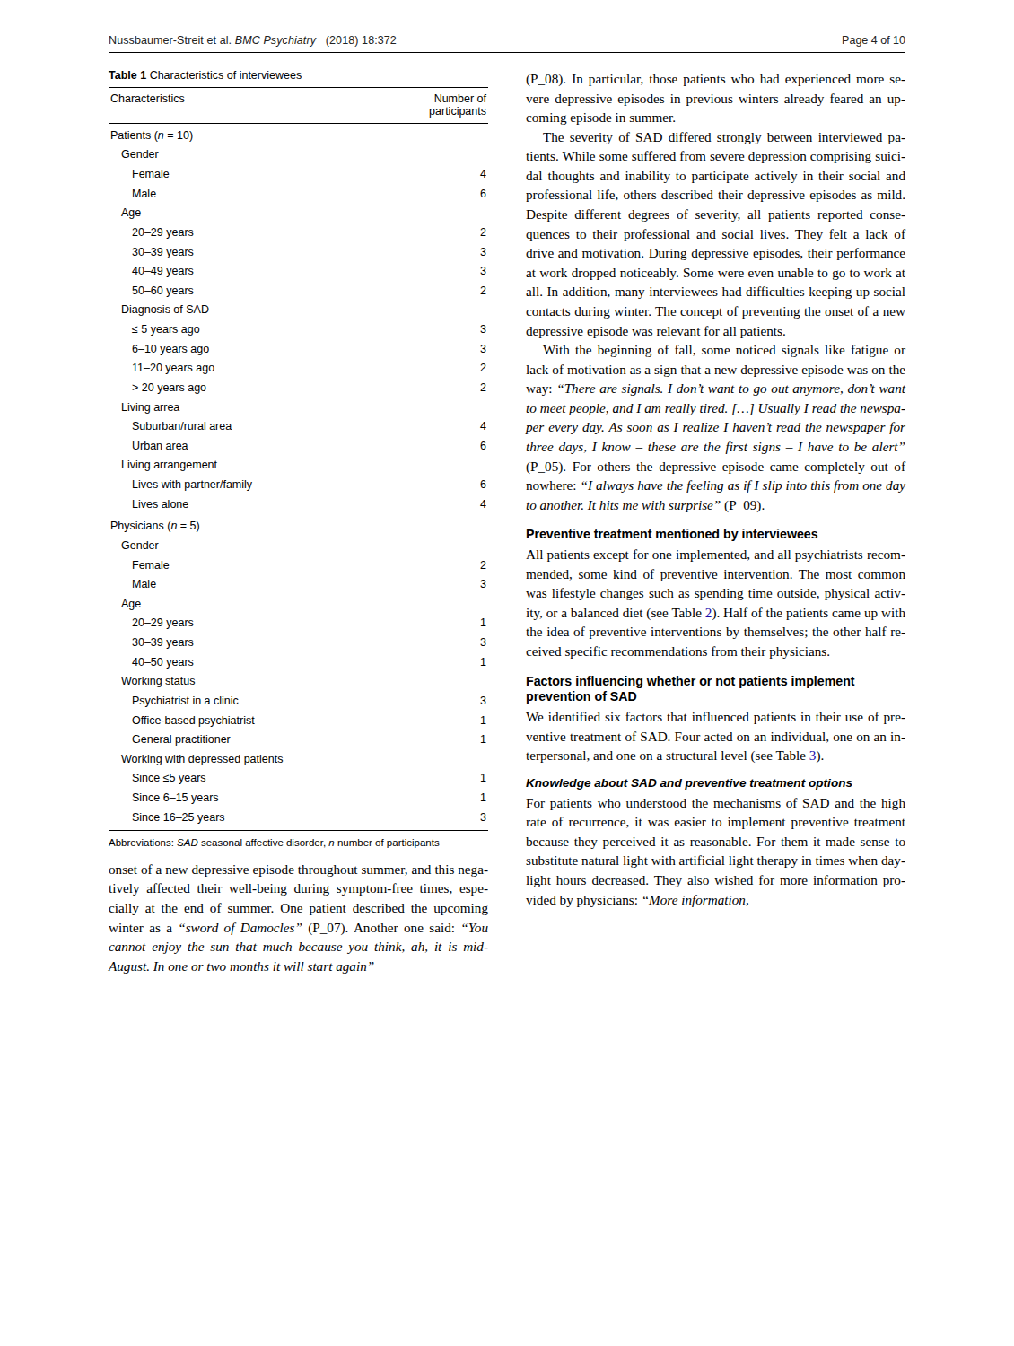Nussbaumer-Streit et al. BMC Psychiatry (2018) 18:372
Page 4 of 10
Table 1 Characteristics of interviewees
| Characteristics | Number of participants |
| --- | --- |
| Patients ( n = 10) | |
| Gender | |
| Female | 4 |
| Male | 6 |
| Age | |
| 20–29 years | 2 |
| 30–39 years | 3 |
| 40–49 years | 3 |
| 50–60 years | 2 |
| Diagnosis of SAD | |
| ≤ 5 years ago | 3 |
| 6–10 years ago | 3 |
| 11–20 years ago | 2 |
| > 20 years ago | 2 |
| Living arrea | |
| Suburban/rural area | 4 |
| Urban area | 6 |
| Living arrangement | |
| Lives with partner/family | 6 |
| Lives alone | 4 |
| Physicians ( n = 5) | |
| Gender | |
| Female | 2 |
| Male | 3 |
| Age | |
| 20–29 years | 1 |
| 30–39 years | 3 |
| 40–50 years | 1 |
| Working status | |
| Psychiatrist in a clinic | 3 |
| Office-based psychiatrist | 1 |
| General practitioner | 1 |
| Working with depressed patients | |
| Since ≤5 years | 1 |
| Since 6–15 years | 1 |
| Since 16–25 years | 3 |
Abbreviations: SAD seasonal affective disorder, n number of participants
onset of a new depressive episode throughout summer, and this negatively affected their well-being during symptom-free times, especially at the end of summer. One patient described the upcoming winter as a “sword of Damocles” (P_07). Another one said: “You cannot enjoy the sun that much because you think, ah, it is mid-August. In one or two months it will start again”
(P_08). In particular, those patients who had experienced more severe depressive episodes in previous winters already feared an upcoming episode in summer.
The severity of SAD differed strongly between interviewed patients. While some suffered from severe depression comprising suicidal thoughts and inability to participate actively in their social and professional life, others described their depressive episodes as mild. Despite different degrees of severity, all patients reported consequences to their professional and social lives. They felt a lack of drive and motivation. During depressive episodes, their performance at work dropped noticeably. Some were even unable to go to work at all. In addition, many interviewees had difficulties keeping up social contacts during winter. The concept of preventing the onset of a new depressive episode was relevant for all patients.
With the beginning of fall, some noticed signals like fatigue or lack of motivation as a sign that a new depressive episode was on the way: “There are signals. I don’t want to go out anymore, don’t want to meet people, and I am really tired. […] Usually I read the newspaper every day. As soon as I realize I haven’t read the newspaper for three days, I know – these are the first signs – I have to be alert” (P_05). For others the depressive episode came completely out of nowhere: “I always have the feeling as if I slip into this from one day to another. It hits me with surprise” (P_09).
Preventive treatment mentioned by interviewees
All patients except for one implemented, and all psychiatrists recommended, some kind of preventive intervention. The most common was lifestyle changes such as spending time outside, physical activity, or a balanced diet (see Table 2). Half of the patients came up with the idea of preventive interventions by themselves; the other half received specific recommendations from their physicians.
Factors influencing whether or not patients implement prevention of SAD
We identified six factors that influenced patients in their use of preventive treatment of SAD. Four acted on an individual, one on an interpersonal, and one on a structural level (see Table 3).
Knowledge about SAD and preventive treatment options
For patients who understood the mechanisms of SAD and the high rate of recurrence, it was easier to implement preventive treatment because they perceived it as reasonable. For them it made sense to substitute natural light with artificial light therapy in times when daylight hours decreased. They also wished for more information provided by physicians: “More information,